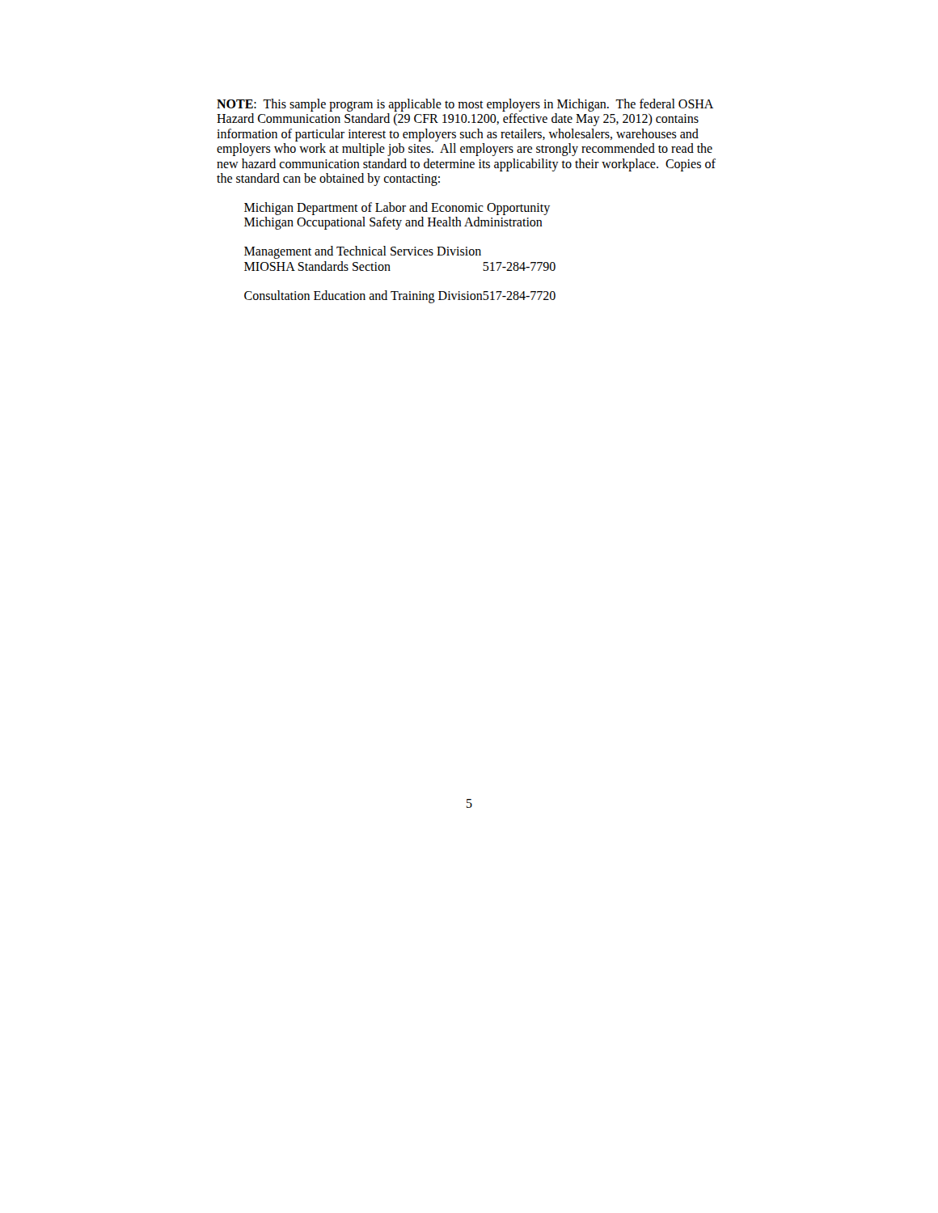NOTE: This sample program is applicable to most employers in Michigan. The federal OSHA Hazard Communication Standard (29 CFR 1910.1200, effective date May 25, 2012) contains information of particular interest to employers such as retailers, wholesalers, warehouses and employers who work at multiple job sites. All employers are strongly recommended to read the new hazard communication standard to determine its applicability to their workplace. Copies of the standard can be obtained by contacting:
Michigan Department of Labor and Economic Opportunity
Michigan Occupational Safety and Health Administration
| Management and Technical Services Division | |
| MIOSHA Standards Section | 517-284-7790 |
| Consultation Education and Training Division | 517-284-7720 |
5